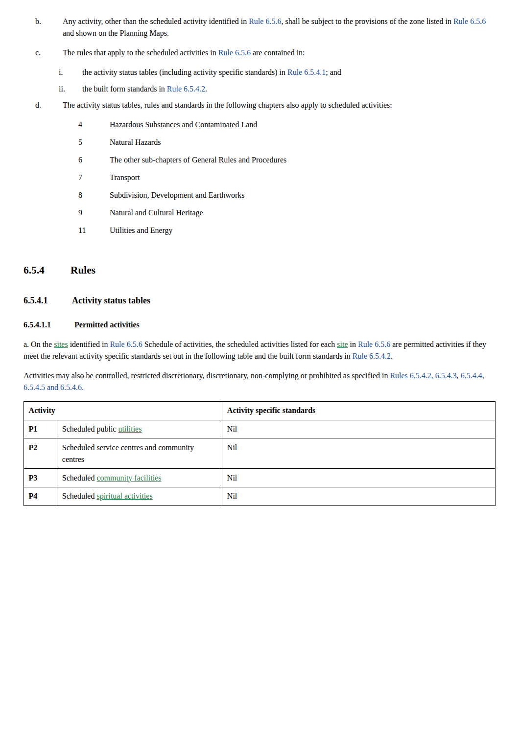b.
Any activity, other than the scheduled activity identified in Rule 6.5.6, shall be subject to the provisions of the zone listed in Rule 6.5.6 and shown on the Planning Maps.
c.
The rules that apply to the scheduled activities in Rule 6.5.6 are contained in:
i.
the activity status tables (including activity specific standards) in Rule 6.5.4.1; and
ii.
the built form standards in Rule 6.5.4.2.
d.
The activity status tables, rules and standards in the following chapters also apply to scheduled activities:
4
Hazardous Substances and Contaminated Land
5
Natural Hazards
6
The other sub-chapters of General Rules and Procedures
7
Transport
8
Subdivision, Development and Earthworks
9
Natural and Cultural Heritage
11
Utilities and Energy
6.5.4 Rules
6.5.4.1 Activity status tables
6.5.4.1.1 Permitted activities
a. On the sites identified in Rule 6.5.6 Schedule of activities, the scheduled activities listed for each site in Rule 6.5.6 are permitted activities if they meet the relevant activity specific standards set out in the following table and the built form standards in Rule 6.5.4.2.
Activities may also be controlled, restricted discretionary, discretionary, non-complying or prohibited as specified in Rules 6.5.4.2, 6.5.4.3, 6.5.4.4, 6.5.4.5 and 6.5.4.6.
| Activity | Activity specific standards |
| --- | --- |
| P1 | Scheduled public utilities | Nil |
| P2 | Scheduled service centres and community centres | Nil |
| P3 | Scheduled community facilities | Nil |
| P4 | Scheduled spiritual activities | Nil |